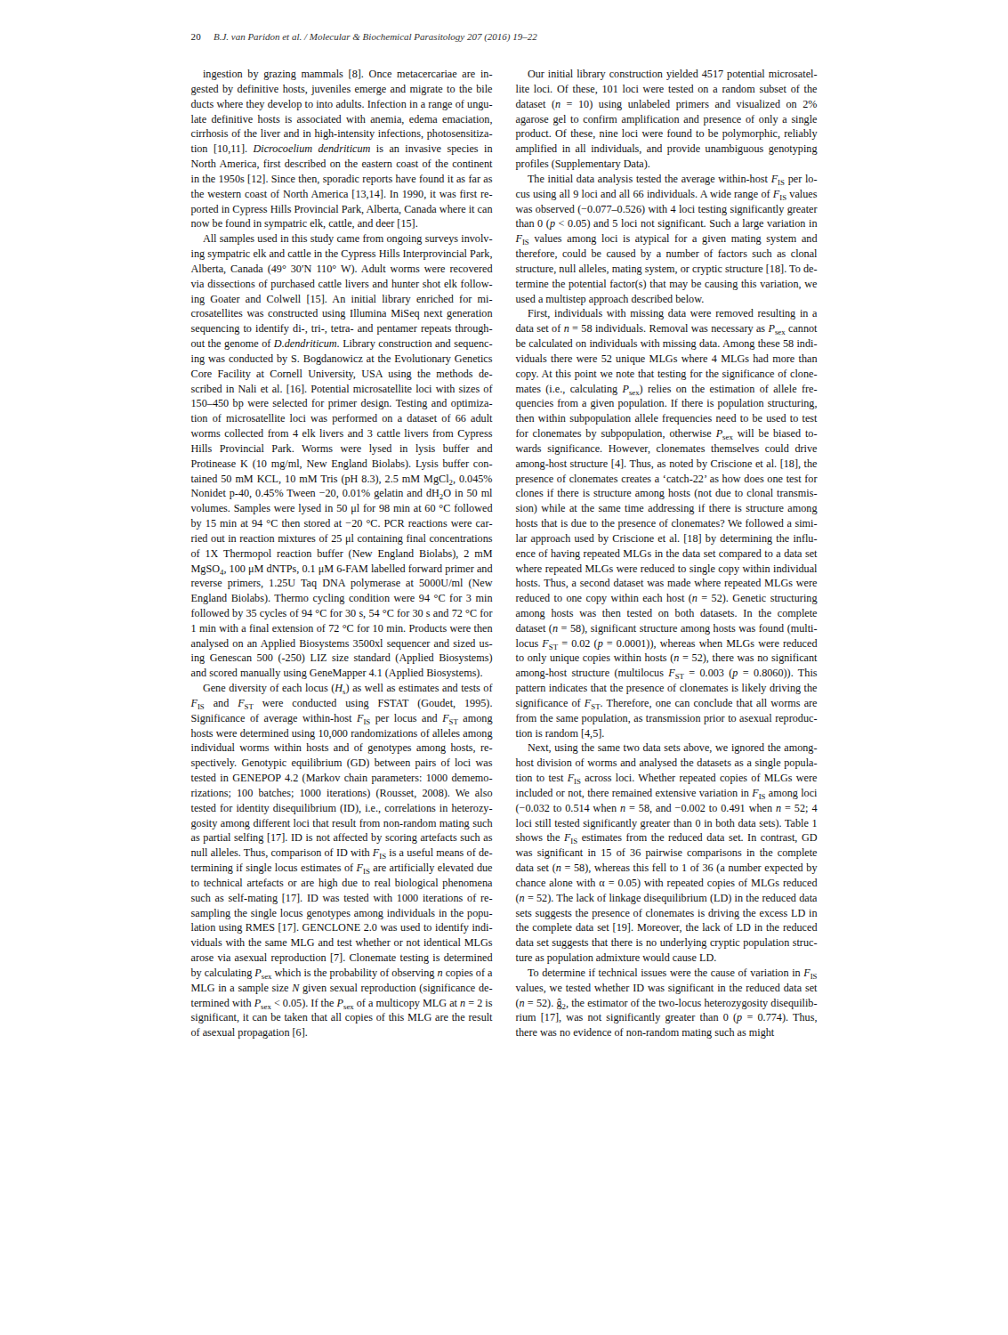20 B.J. van Paridon et al. / Molecular & Biochemical Parasitology 207 (2016) 19–22
ingestion by grazing mammals [8]. Once metacercariae are ingested by definitive hosts, juveniles emerge and migrate to the bile ducts where they develop to into adults. Infection in a range of ungulate definitive hosts is associated with anemia, edema emaciation, cirrhosis of the liver and in high-intensity infections, photosensitization [10,11]. Dicrocoelium dendriticum is an invasive species in North America, first described on the eastern coast of the continent in the 1950s [12]. Since then, sporadic reports have found it as far as the western coast of North America [13,14]. In 1990, it was first reported in Cypress Hills Provincial Park, Alberta, Canada where it can now be found in sympatric elk, cattle, and deer [15].
All samples used in this study came from ongoing surveys involving sympatric elk and cattle in the Cypress Hills Interprovincial Park, Alberta, Canada (49° 30′N 110° W). Adult worms were recovered via dissections of purchased cattle livers and hunter shot elk following Goater and Colwell [15]. An initial library enriched for microsatellites was constructed using Illumina MiSeq next generation sequencing to identify di-, tri-, tetra- and pentamer repeats throughout the genome of D.dendriticum. Library construction and sequencing was conducted by S. Bogdanowicz at the Evolutionary Genetics Core Facility at Cornell University, USA using the methods described in Nali et al. [16]. Potential microsatellite loci with sizes of 150–450 bp were selected for primer design. Testing and optimization of microsatellite loci was performed on a dataset of 66 adult worms collected from 4 elk livers and 3 cattle livers from Cypress Hills Provincial Park. Worms were lysed in lysis buffer and Protinease K (10 mg/ml, New England Biolabs). Lysis buffer contained 50 mM KCL, 10 mM Tris (pH 8.3), 2.5 mM MgCl2, 0.045% Nonidet p-40, 0.45% Tween −20, 0.01% gelatin and dH2O in 50 ml volumes. Samples were lysed in 50 μl for 98 min at 60 °C followed by 15 min at 94 °C then stored at −20 °C. PCR reactions were carried out in reaction mixtures of 25 μl containing final concentrations of 1X Thermopol reaction buffer (New England Biolabs), 2 mM MgSO4, 100 μM dNTPs, 0.1 μM 6-FAM labelled forward primer and reverse primers, 1.25U Taq DNA polymerase at 5000U/ml (New England Biolabs). Thermo cycling condition were 94 °C for 3 min followed by 35 cycles of 94 °C for 30 s, 54 °C for 30 s and 72 °C for 1 min with a final extension of 72 °C for 10 min. Products were then analysed on an Applied Biosystems 3500xl sequencer and sized using Genescan 500 (-250) LIZ size standard (Applied Biosystems) and scored manually using GeneMapper 4.1 (Applied Biosystems).
Gene diversity of each locus (Hs) as well as estimates and tests of FIS and FST were conducted using FSTAT (Goudet, 1995). Significance of average within-host FIS per locus and FST among hosts were determined using 10,000 randomizations of alleles among individual worms within hosts and of genotypes among hosts, respectively. Genotypic equilibrium (GD) between pairs of loci was tested in GENEPOP 4.2 (Markov chain parameters: 1000 dememorizations; 100 batches; 1000 iterations) (Rousset, 2008). We also tested for identity disequilibrium (ID), i.e., correlations in heterozygosity among different loci that result from non-random mating such as partial selfing [17]. ID is not affected by scoring artefacts such as null alleles. Thus, comparison of ID with FIS is a useful means of determining if single locus estimates of FIS are artificially elevated due to technical artefacts or are high due to real biological phenomena such as self-mating [17]. ID was tested with 1000 iterations of resampling the single locus genotypes among individuals in the population using RMES [17]. GENCLONE 2.0 was used to identify individuals with the same MLG and test whether or not identical MLGs arose via asexual reproduction [7]. Clonemate testing is determined by calculating Psex which is the probability of observing n copies of a MLG in a sample size N given sexual reproduction (significance determined with Psex < 0.05). If the Psex of a multicopy MLG at n = 2 is significant, it can be taken that all copies of this MLG are the result of asexual propagation [6].
Our initial library construction yielded 4517 potential microsatellite loci. Of these, 101 loci were tested on a random subset of the dataset (n = 10) using unlabeled primers and visualized on 2% agarose gel to confirm amplification and presence of only a single product. Of these, nine loci were found to be polymorphic, reliably amplified in all individuals, and provide unambiguous genotyping profiles (Supplementary Data).
The initial data analysis tested the average within-host FIS per locus using all 9 loci and all 66 individuals. A wide range of FIS values was observed (−0.077–0.526) with 4 loci testing significantly greater than 0 (p < 0.05) and 5 loci not significant. Such a large variation in FIS values among loci is atypical for a given mating system and therefore, could be caused by a number of factors such as clonal structure, null alleles, mating system, or cryptic structure [18]. To determine the potential factor(s) that may be causing this variation, we used a multistep approach described below.
First, individuals with missing data were removed resulting in a data set of n = 58 individuals. Removal was necessary as Psex cannot be calculated on individuals with missing data. Among these 58 individuals there were 52 unique MLGs where 4 MLGs had more than copy. At this point we note that testing for the significance of clonemates (i.e., calculating Psex) relies on the estimation of allele frequencies from a given population. If there is population structuring, then within subpopulation allele frequencies need to be used to test for clonemates by subpopulation, otherwise Psex will be biased towards significance. However, clonemates themselves could drive among-host structure [4]. Thus, as noted by Criscione et al. [18], the presence of clonemates creates a ‘catch-22’ as how does one test for clones if there is structure among hosts (not due to clonal transmission) while at the same time addressing if there is structure among hosts that is due to the presence of clonemates? We followed a similar approach used by Criscione et al. [18] by determining the influence of having repeated MLGs in the data set compared to a data set where repeated MLGs were reduced to single copy within individual hosts. Thus, a second dataset was made where repeated MLGs were reduced to one copy within each host (n = 52). Genetic structuring among hosts was then tested on both datasets. In the complete dataset (n = 58), significant structure among hosts was found (multilocus FST = 0.02 (p = 0.0001)), whereas when MLGs were reduced to only unique copies within hosts (n = 52), there was no significant among-host structure (multilocus FST = 0.003 (p = 0.8060)). This pattern indicates that the presence of clonemates is likely driving the significance of FST. Therefore, one can conclude that all worms are from the same population, as transmission prior to asexual reproduction is random [4,5].
Next, using the same two data sets above, we ignored the among-host division of worms and analysed the datasets as a single population to test FIS across loci. Whether repeated copies of MLGs were included or not, there remained extensive variation in FIS among loci (−0.032 to 0.514 when n = 58, and −0.002 to 0.491 when n = 52; 4 loci still tested significantly greater than 0 in both data sets). Table 1 shows the FIS estimates from the reduced data set. In contrast, GD was significant in 15 of 36 pairwise comparisons in the complete data set (n = 58), whereas this fell to 1 of 36 (a number expected by chance alone with α = 0.05) with repeated copies of MLGs reduced (n = 52). The lack of linkage disequilibrium (LD) in the reduced data sets suggests the presence of clonemates is driving the excess LD in the complete data set [19]. Moreover, the lack of LD in the reduced data set suggests that there is no underlying cryptic population structure as population admixture would cause LD.
To determine if technical issues were the cause of variation in FIS values, we tested whether ID was significant in the reduced data set (n = 52). ĝ2, the estimator of the two-locus heterozygosity disequilibrium [17], was not significantly greater than 0 (p = 0.774). Thus, there was no evidence of non-random mating such as might